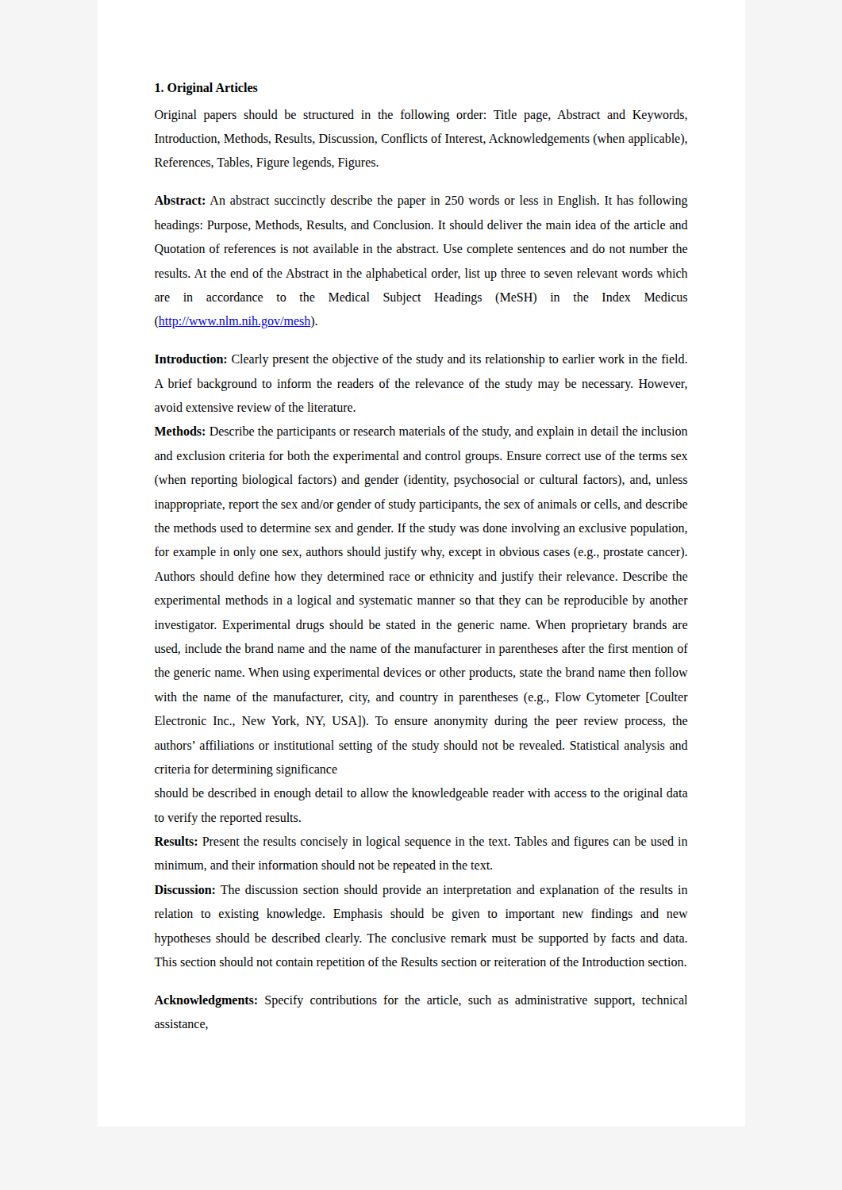1. Original Articles
Original papers should be structured in the following order: Title page, Abstract and Keywords, Introduction, Methods, Results, Discussion, Conflicts of Interest, Acknowledgements (when applicable), References, Tables, Figure legends, Figures.
Abstract: An abstract succinctly describe the paper in 250 words or less in English. It has following headings: Purpose, Methods, Results, and Conclusion. It should deliver the main idea of the article and Quotation of references is not available in the abstract. Use complete sentences and do not number the results. At the end of the Abstract in the alphabetical order, list up three to seven relevant words which are in accordance to the Medical Subject Headings (MeSH) in the Index Medicus (http://www.nlm.nih.gov/mesh).
Introduction: Clearly present the objective of the study and its relationship to earlier work in the field. A brief background to inform the readers of the relevance of the study may be necessary. However, avoid extensive review of the literature.
Methods: Describe the participants or research materials of the study, and explain in detail the inclusion and exclusion criteria for both the experimental and control groups. Ensure correct use of the terms sex (when reporting biological factors) and gender (identity, psychosocial or cultural factors), and, unless inappropriate, report the sex and/or gender of study participants, the sex of animals or cells, and describe the methods used to determine sex and gender. If the study was done involving an exclusive population, for example in only one sex, authors should justify why, except in obvious cases (e.g., prostate cancer). Authors should define how they determined race or ethnicity and justify their relevance. Describe the experimental methods in a logical and systematic manner so that they can be reproducible by another investigator. Experimental drugs should be stated in the generic name. When proprietary brands are used, include the brand name and the name of the manufacturer in parentheses after the first mention of the generic name. When using experimental devices or other products, state the brand name then follow with the name of the manufacturer, city, and country in parentheses (e.g., Flow Cytometer [Coulter Electronic Inc., New York, NY, USA]). To ensure anonymity during the peer review process, the authors’ affiliations or institutional setting of the study should not be revealed. Statistical analysis and criteria for determining significance
should be described in enough detail to allow the knowledgeable reader with access to the original data to verify the reported results.
Results: Present the results concisely in logical sequence in the text. Tables and figures can be used in minimum, and their information should not be repeated in the text.
Discussion: The discussion section should provide an interpretation and explanation of the results in relation to existing knowledge. Emphasis should be given to important new findings and new hypotheses should be described clearly. The conclusive remark must be supported by facts and data. This section should not contain repetition of the Results section or reiteration of the Introduction section.
Acknowledgments: Specify contributions for the article, such as administrative support, technical assistance,